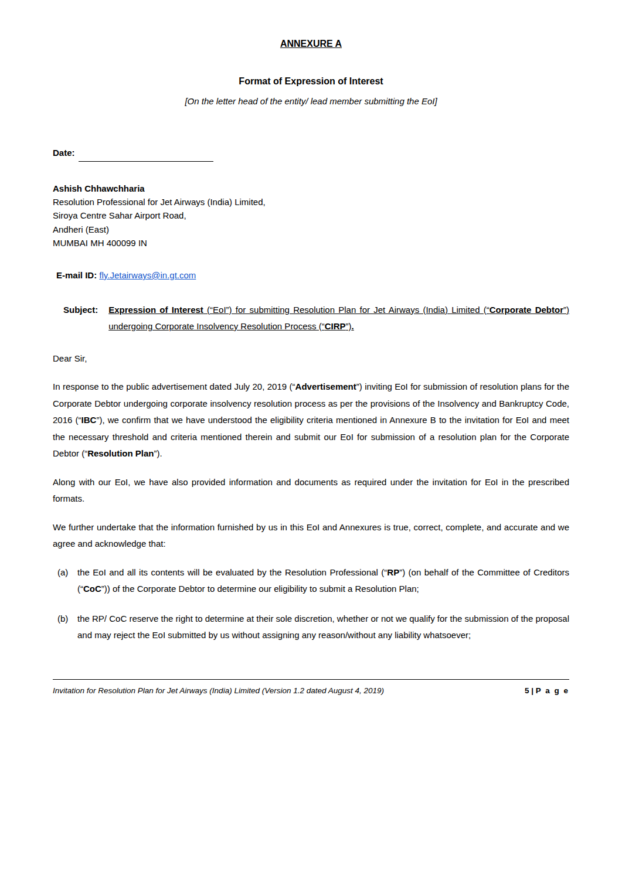ANNEXURE A
Format of Expression of Interest
[On the letter head of the entity/ lead member submitting the EoI]
Date:
Ashish Chhawchharia
Resolution Professional for Jet Airways (India) Limited,
Siroya Centre Sahar Airport Road,
Andheri (East)
MUMBAI MH 400099 IN
E-mail ID: fly.Jetairways@in.gt.com
Subject:
Expression of Interest (“EoI”) for submitting Resolution Plan for Jet Airways (India) Limited (“Corporate Debtor”) undergoing Corporate Insolvency Resolution Process (“CIRP”).
Dear Sir,
In response to the public advertisement dated July 20, 2019 (“Advertisement”) inviting EoI for submission of resolution plans for the Corporate Debtor undergoing corporate insolvency resolution process as per the provisions of the Insolvency and Bankruptcy Code, 2016 (“IBC”), we confirm that we have understood the eligibility criteria mentioned in Annexure B to the invitation for EoI and meet the necessary threshold and criteria mentioned therein and submit our EoI for submission of a resolution plan for the Corporate Debtor (“Resolution Plan”).
Along with our EoI, we have also provided information and documents as required under the invitation for EoI in the prescribed formats.
We further undertake that the information furnished by us in this EoI and Annexures is true, correct, complete, and accurate and we agree and acknowledge that:
(a) the EoI and all its contents will be evaluated by the Resolution Professional (“RP”) (on behalf of the Committee of Creditors (“CoC”)) of the Corporate Debtor to determine our eligibility to submit a Resolution Plan;
(b) the RP/ CoC reserve the right to determine at their sole discretion, whether or not we qualify for the submission of the proposal and may reject the EoI submitted by us without assigning any reason/without any liability whatsoever;
Invitation for Resolution Plan for Jet Airways (India) Limited (Version 1.2 dated August 4, 2019)
5 | P a g e